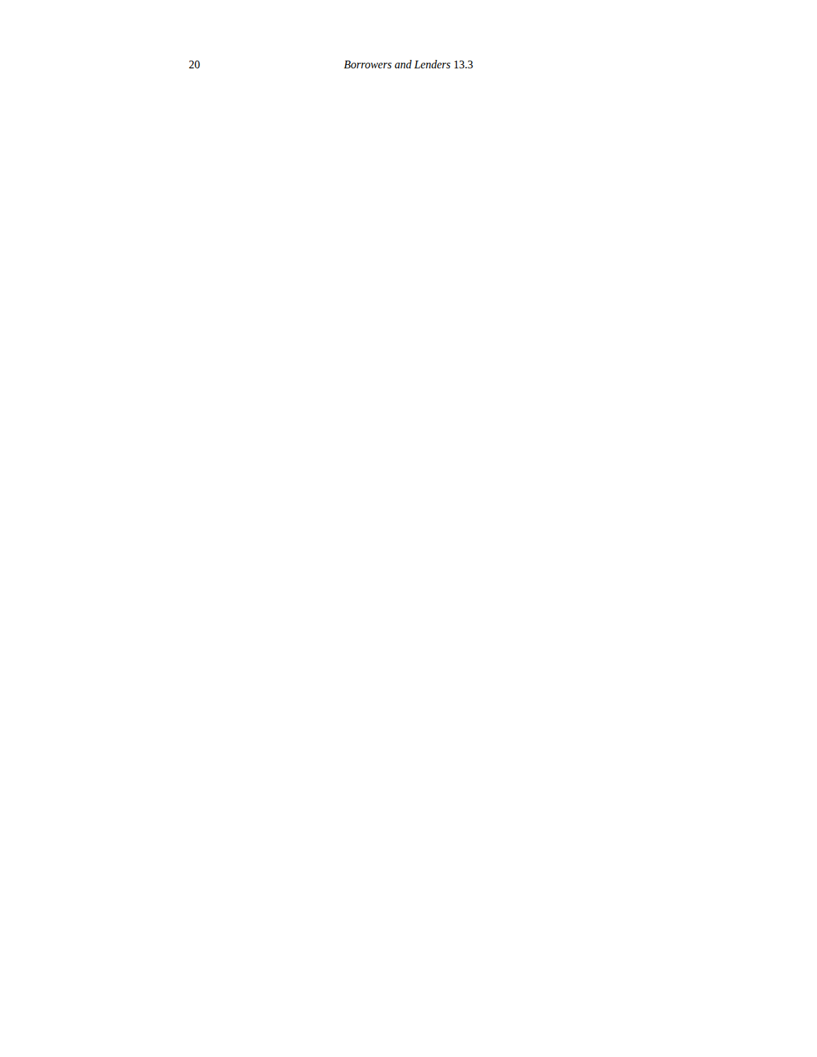20 Borrowers and Lenders 13.3 20